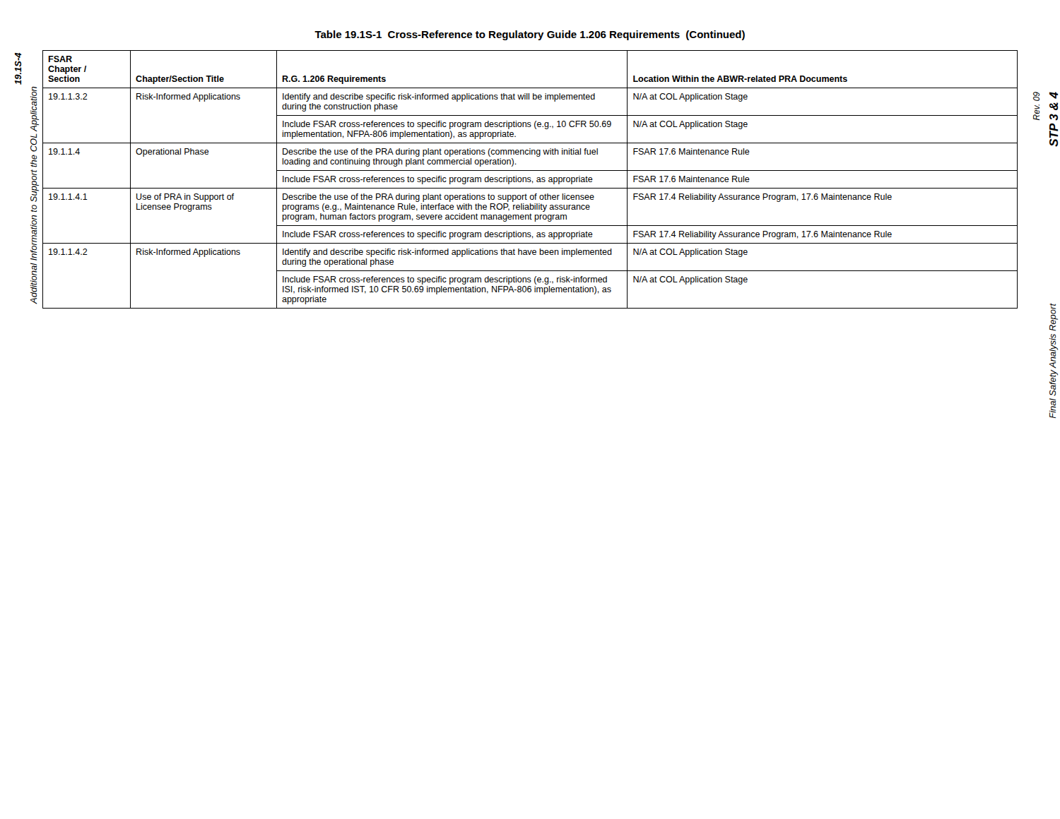19.1S-4
Additional Information to Support the COL Application
STP 3 & 4
Rev. 09
Final Safety Analysis Report
Table 19.1S-1 Cross-Reference to Regulatory Guide 1.206 Requirements (Continued)
| FSAR Chapter / Section | Chapter/Section Title | R.G. 1.206 Requirements | Location Within the ABWR-related PRA Documents |
| --- | --- | --- | --- |
| 19.1.1.3.2 | Risk-Informed Applications | Identify and describe specific risk-informed applications that will be implemented during the construction phase | N/A at COL Application Stage |
| Include FSAR cross-references to specific program descriptions (e.g., 10 CFR 50.69 implementation, NFPA-806 implementation), as appropriate. | N/A at COL Application Stage |
| 19.1.1.4 | Operational Phase | Describe the use of the PRA during plant operations (commencing with initial fuel loading and continuing through plant commercial operation). | FSAR 17.6 Maintenance Rule |
| Include FSAR cross-references to specific program descriptions, as appropriate | FSAR 17.6 Maintenance Rule |
| 19.1.1.4.1 | Use of PRA in Support of Licensee Programs | Describe the use of the PRA during plant operations to support of other licensee programs (e.g., Maintenance Rule, interface with the ROP, reliability assurance program, human factors program, severe accident management program | FSAR 17.4 Reliability Assurance Program, 17.6 Maintenance Rule |
| Include FSAR cross-references to specific program descriptions, as appropriate | FSAR 17.4 Reliability Assurance Program, 17.6 Maintenance Rule |
| 19.1.1.4.2 | Risk-Informed Applications | Identify and describe specific risk-informed applications that have been implemented during the operational phase | N/A at COL Application Stage |
| Include FSAR cross-references to specific program descriptions (e.g., risk-informed ISI, risk-informed IST, 10 CFR 50.69 implementation, NFPA-806 implementation), as appropriate | N/A at COL Application Stage |